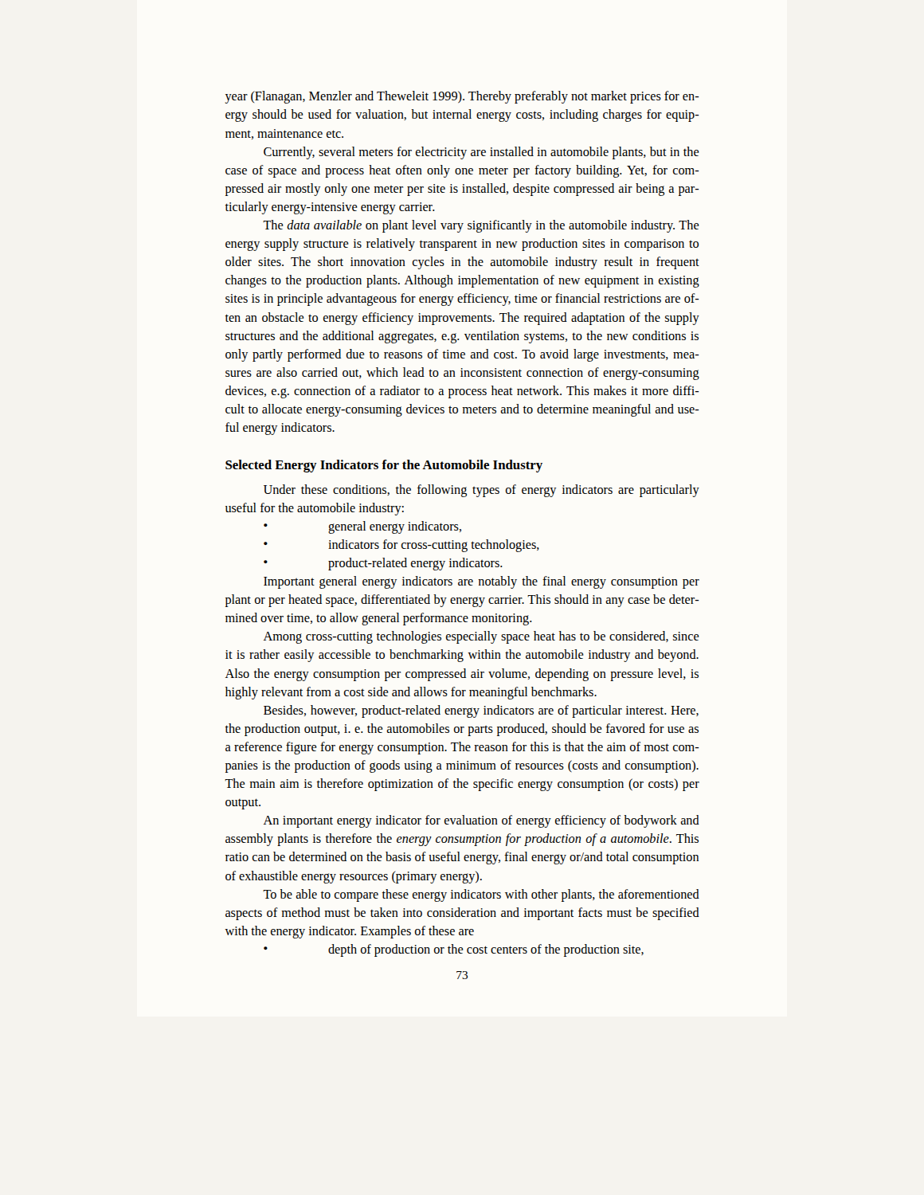year (Flanagan, Menzler and Theweleit 1999). Thereby preferably not market prices for energy should be used for valuation, but internal energy costs, including charges for equipment, maintenance etc.
Currently, several meters for electricity are installed in automobile plants, but in the case of space and process heat often only one meter per factory building. Yet, for compressed air mostly only one meter per site is installed, despite compressed air being a particularly energy-intensive energy carrier.
The data available on plant level vary significantly in the automobile industry. The energy supply structure is relatively transparent in new production sites in comparison to older sites. The short innovation cycles in the automobile industry result in frequent changes to the production plants. Although implementation of new equipment in existing sites is in principle advantageous for energy efficiency, time or financial restrictions are often an obstacle to energy efficiency improvements. The required adaptation of the supply structures and the additional aggregates, e.g. ventilation systems, to the new conditions is only partly performed due to reasons of time and cost. To avoid large investments, measures are also carried out, which lead to an inconsistent connection of energy-consuming devices, e.g. connection of a radiator to a process heat network. This makes it more difficult to allocate energy-consuming devices to meters and to determine meaningful and useful energy indicators.
Selected Energy Indicators for the Automobile Industry
Under these conditions, the following types of energy indicators are particularly useful for the automobile industry:
general energy indicators,
indicators for cross-cutting technologies,
product-related energy indicators.
Important general energy indicators are notably the final energy consumption per plant or per heated space, differentiated by energy carrier. This should in any case be determined over time, to allow general performance monitoring.
Among cross-cutting technologies especially space heat has to be considered, since it is rather easily accessible to benchmarking within the automobile industry and beyond. Also the energy consumption per compressed air volume, depending on pressure level, is highly relevant from a cost side and allows for meaningful benchmarks.
Besides, however, product-related energy indicators are of particular interest. Here, the production output, i. e. the automobiles or parts produced, should be favored for use as a reference figure for energy consumption. The reason for this is that the aim of most companies is the production of goods using a minimum of resources (costs and consumption). The main aim is therefore optimization of the specific energy consumption (or costs) per output.
An important energy indicator for evaluation of energy efficiency of bodywork and assembly plants is therefore the energy consumption for production of a automobile. This ratio can be determined on the basis of useful energy, final energy or/and total consumption of exhaustible energy resources (primary energy).
To be able to compare these energy indicators with other plants, the aforementioned aspects of method must be taken into consideration and important facts must be specified with the energy indicator. Examples of these are
depth of production or the cost centers of the production site,
73